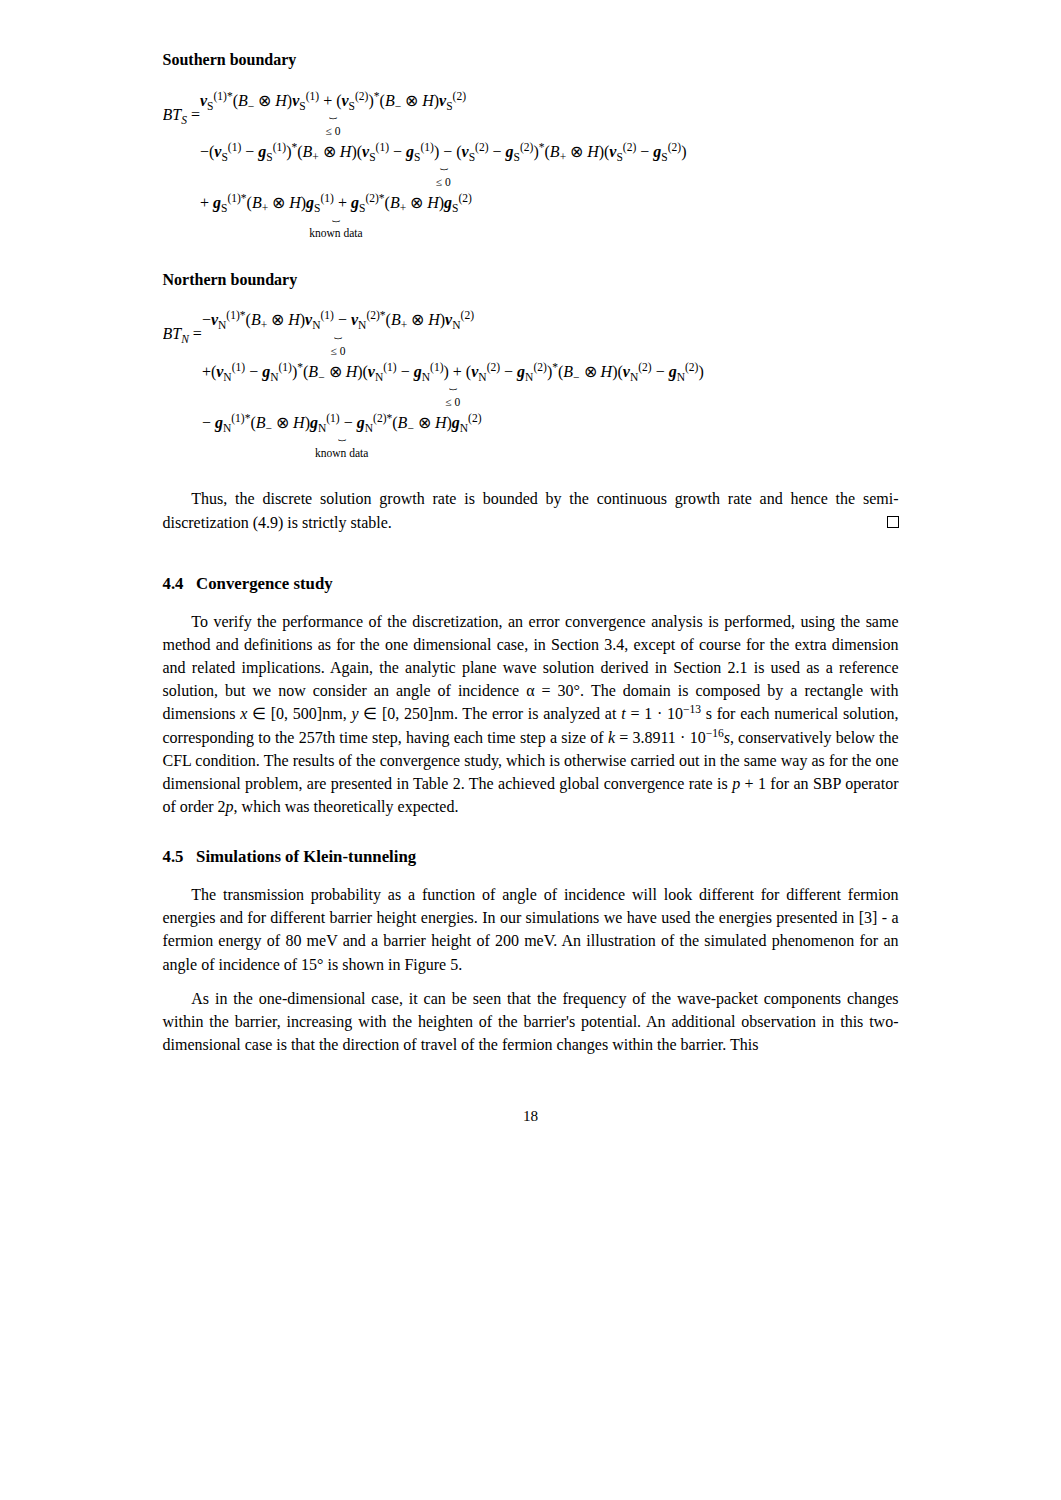Southern boundary
| BT S = | v S (1) * ( B − ⊗ H ) v S (1) + ( v S (2) ) * ( B − ⊗ H ) v S (2) ⏟ ≤ 0 |
| | −( v S (1) − g S (1) ) * ( B + ⊗ H )( v S (1) − g S (1) ) − ( v S (2) − g S (2) ) * ( B + ⊗ H )( v S (2) − g S (2) ) ⏟ ≤ 0 |
| | + g S (1) * ( B + ⊗ H ) g S (1) + g S (2) * ( B + ⊗ H ) g S (2) ⏟ known data |
Northern boundary
| BT N = | − v N (1) * ( B + ⊗ H ) v N (1) − v N (2) * ( B + ⊗ H ) v N (2) ⏟ ≤ 0 |
| | +( v N (1) − g N (1) ) * ( B − ⊗ H )( v N (1) − g N (1) ) + ( v N (2) − g N (2) ) * ( B − ⊗ H )( v N (2) − g N (2) ) ⏟ ≤ 0 |
| | − g N (1) * ( B − ⊗ H ) g N (1) − g N (2) * ( B − ⊗ H ) g N (2) ⏟ known data |
Thus, the discrete solution growth rate is bounded by the continuous growth rate and hence the semi-discretization (4.9) is strictly stable.
4.4 Convergence study
To verify the performance of the discretization, an error convergence analysis is performed, using the same method and definitions as for the one dimensional case, in Section 3.4, except of course for the extra dimension and related implications. Again, the analytic plane wave solution derived in Section 2.1 is used as a reference solution, but we now consider an angle of incidence α = 30°. The domain is composed by a rectangle with dimensions x ∈ [0, 500]nm, y ∈ [0, 250]nm. The error is analyzed at t = 1 · 10−13 s for each numerical solution, corresponding to the 257th time step, having each time step a size of k = 3.8911 · 10−16s, conservatively below the CFL condition. The results of the convergence study, which is otherwise carried out in the same way as for the one dimensional problem, are presented in Table 2. The achieved global convergence rate is p + 1 for an SBP operator of order 2p, which was theoretically expected.
4.5 Simulations of Klein-tunneling
The transmission probability as a function of angle of incidence will look different for different fermion energies and for different barrier height energies. In our simulations we have used the energies presented in [3] - a fermion energy of 80 meV and a barrier height of 200 meV. An illustration of the simulated phenomenon for an angle of incidence of 15° is shown in Figure 5.
As in the one-dimensional case, it can be seen that the frequency of the wave-packet components changes within the barrier, increasing with the heighten of the barrier's potential. An additional observation in this two-dimensional case is that the direction of travel of the fermion changes within the barrier. This
18